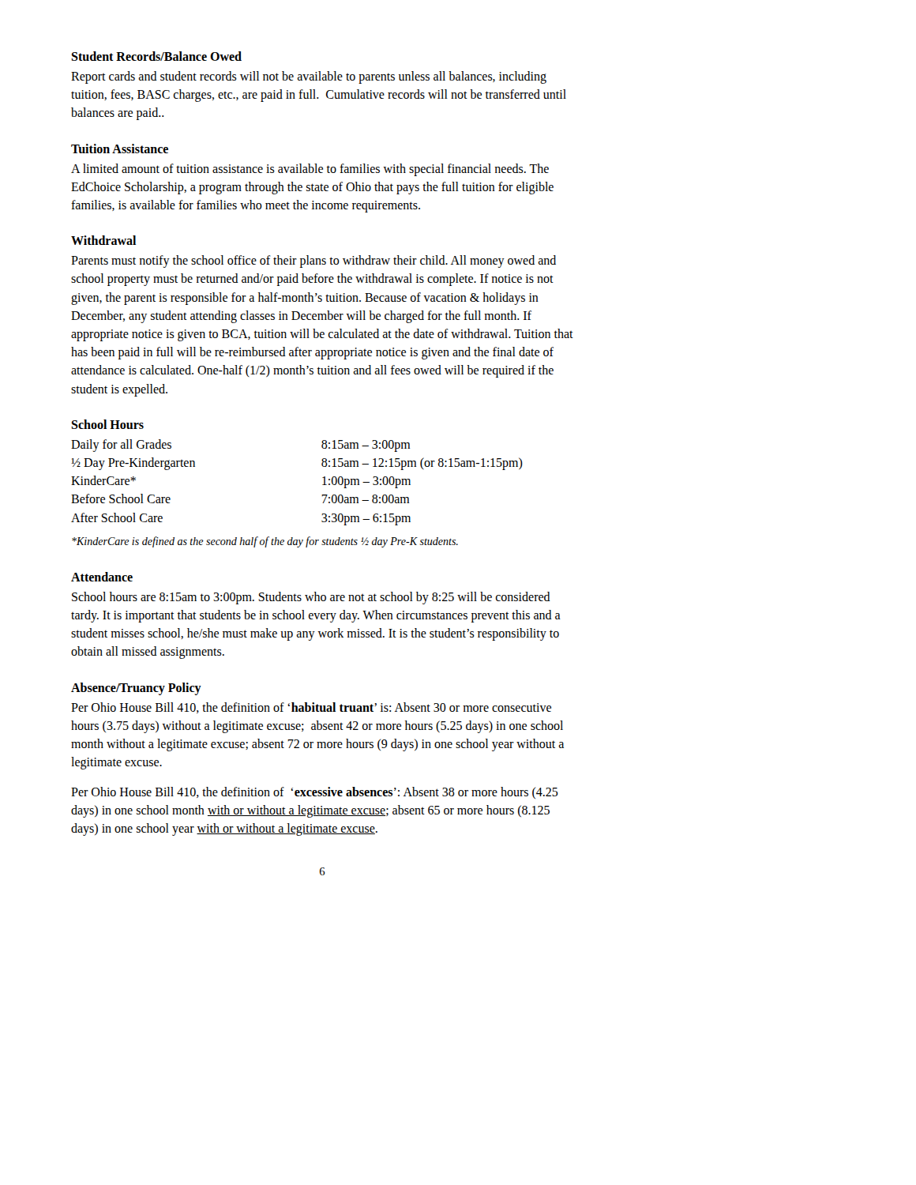Student Records/Balance Owed
Report cards and student records will not be available to parents unless all balances, including tuition, fees, BASC charges, etc., are paid in full. Cumulative records will not be transferred until balances are paid..
Tuition Assistance
A limited amount of tuition assistance is available to families with special financial needs. The EdChoice Scholarship, a program through the state of Ohio that pays the full tuition for eligible families, is available for families who meet the income requirements.
Withdrawal
Parents must notify the school office of their plans to withdraw their child. All money owed and school property must be returned and/or paid before the withdrawal is complete. If notice is not given, the parent is responsible for a half-month’s tuition. Because of vacation & holidays in December, any student attending classes in December will be charged for the full month. If appropriate notice is given to BCA, tuition will be calculated at the date of withdrawal. Tuition that has been paid in full will be re-reimbursed after appropriate notice is given and the final date of attendance is calculated. One-half (1/2) month’s tuition and all fees owed will be required if the student is expelled.
School Hours
| Daily for all Grades | 8:15am – 3:00pm |
| ½ Day Pre-Kindergarten | 8:15am – 12:15pm (or 8:15am-1:15pm) |
| KinderCare* | 1:00pm – 3:00pm |
| Before School Care | 7:00am – 8:00am |
| After School Care | 3:30pm – 6:15pm |
*KinderCare is defined as the second half of the day for students ½ day Pre-K students.
Attendance
School hours are 8:15am to 3:00pm. Students who are not at school by 8:25 will be considered tardy. It is important that students be in school every day. When circumstances prevent this and a student misses school, he/she must make up any work missed. It is the student’s responsibility to obtain all missed assignments.
Absence/Truancy Policy
Per Ohio House Bill 410, the definition of ‘habitual truant’ is: Absent 30 or more consecutive hours (3.75 days) without a legitimate excuse; absent 42 or more hours (5.25 days) in one school month without a legitimate excuse; absent 72 or more hours (9 days) in one school year without a legitimate excuse.
Per Ohio House Bill 410, the definition of ‘excessive absences’: Absent 38 or more hours (4.25 days) in one school month with or without a legitimate excuse; absent 65 or more hours (8.125 days) in one school year with or without a legitimate excuse.
6